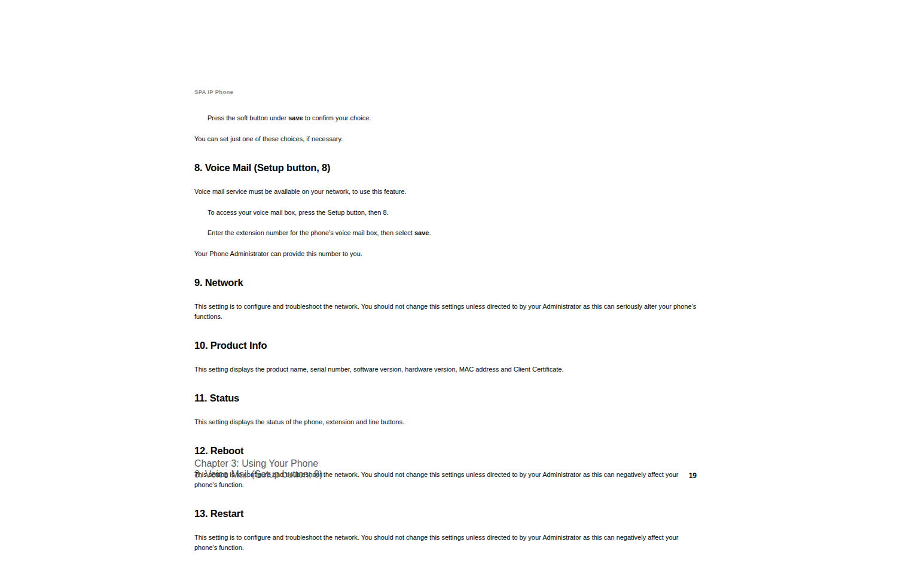SPA IP Phone
Press the soft button under save to confirm your choice.
You can set just one of these choices, if necessary.
8. Voice Mail (Setup button, 8)
Voice mail service must be available on your network, to use this feature.
To access your voice mail box, press the Setup button, then 8.
Enter the extension number for the phone’s voice mail box, then select save.
Your Phone Administrator can provide this number to you.
9. Network
This setting is to configure and troubleshoot the network. You should not change this settings unless directed to by your Administrator as this can seriously alter your phone’s functions.
10. Product Info
This setting displays the product name, serial number, software version, hardware version, MAC address and Client Certificate.
11. Status
This setting displays the status of the phone, extension and line buttons.
12. Reboot
This setting is to configure and troubleshoot the network. You should not change this settings unless directed to by your Administrator as this can negatively affect your phone's function.
13. Restart
This setting is to configure and troubleshoot the network. You should not change this settings unless directed to by your Administrator as this can negatively affect your phone's function.
Chapter 3: Using Your Phone
8. Voice Mail (Setup button, 8)
19